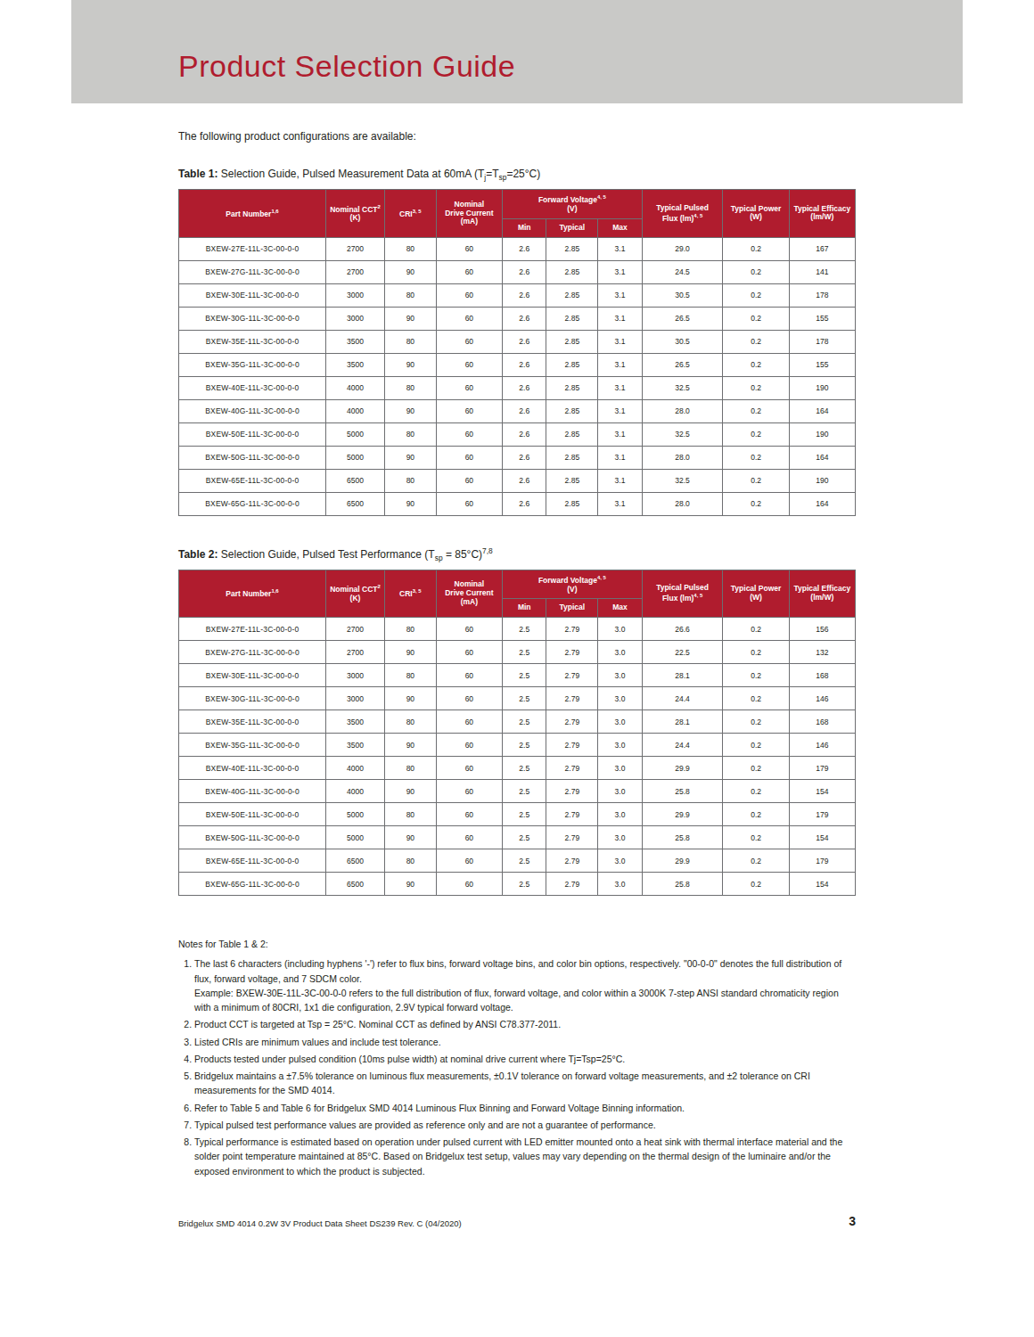Product Selection Guide
The following product configurations are available:
Table 1: Selection Guide, Pulsed Measurement Data at 60mA (Tj=Tsp=25°C)
| Part Number 1,6 | Nominal CCT 2 (K) | CRI 3, 5 | Nominal Drive Current (mA) | Forward Voltage 4, 5 (V) | Typical Pulsed Flux (lm) 4, 5 | Typical Power (W) | Typical Efficacy (lm/W) |
| --- | --- | --- | --- | --- | --- | --- | --- |
| Min | Typical | Max |
| BXEW-27E-11L-3C-00-0-0 | 2700 | 80 | 60 | 2.6 | 2.85 | 3.1 | 29.0 | 0.2 | 167 |
| BXEW-27G-11L-3C-00-0-0 | 2700 | 90 | 60 | 2.6 | 2.85 | 3.1 | 24.5 | 0.2 | 141 |
| BXEW-30E-11L-3C-00-0-0 | 3000 | 80 | 60 | 2.6 | 2.85 | 3.1 | 30.5 | 0.2 | 178 |
| BXEW-30G-11L-3C-00-0-0 | 3000 | 90 | 60 | 2.6 | 2.85 | 3.1 | 26.5 | 0.2 | 155 |
| BXEW-35E-11L-3C-00-0-0 | 3500 | 80 | 60 | 2.6 | 2.85 | 3.1 | 30.5 | 0.2 | 178 |
| BXEW-35G-11L-3C-00-0-0 | 3500 | 90 | 60 | 2.6 | 2.85 | 3.1 | 26.5 | 0.2 | 155 |
| BXEW-40E-11L-3C-00-0-0 | 4000 | 80 | 60 | 2.6 | 2.85 | 3.1 | 32.5 | 0.2 | 190 |
| BXEW-40G-11L-3C-00-0-0 | 4000 | 90 | 60 | 2.6 | 2.85 | 3.1 | 28.0 | 0.2 | 164 |
| BXEW-50E-11L-3C-00-0-0 | 5000 | 80 | 60 | 2.6 | 2.85 | 3.1 | 32.5 | 0.2 | 190 |
| BXEW-50G-11L-3C-00-0-0 | 5000 | 90 | 60 | 2.6 | 2.85 | 3.1 | 28.0 | 0.2 | 164 |
| BXEW-65E-11L-3C-00-0-0 | 6500 | 80 | 60 | 2.6 | 2.85 | 3.1 | 32.5 | 0.2 | 190 |
| BXEW-65G-11L-3C-00-0-0 | 6500 | 90 | 60 | 2.6 | 2.85 | 3.1 | 28.0 | 0.2 | 164 |
Table 2: Selection Guide, Pulsed Test Performance (Tsp = 85°C)7,8
| Part Number 1,6 | Nominal CCT 2 (K) | CRI 3, 5 | Nominal Drive Current (mA) | Forward Voltage 4, 5 (V) | Typical Pulsed Flux (lm) 4, 5 | Typical Power (W) | Typical Efficacy (lm/W) |
| --- | --- | --- | --- | --- | --- | --- | --- |
| Min | Typical | Max |
| BXEW-27E-11L-3C-00-0-0 | 2700 | 80 | 60 | 2.5 | 2.79 | 3.0 | 26.6 | 0.2 | 156 |
| BXEW-27G-11L-3C-00-0-0 | 2700 | 90 | 60 | 2.5 | 2.79 | 3.0 | 22.5 | 0.2 | 132 |
| BXEW-30E-11L-3C-00-0-0 | 3000 | 80 | 60 | 2.5 | 2.79 | 3.0 | 28.1 | 0.2 | 168 |
| BXEW-30G-11L-3C-00-0-0 | 3000 | 90 | 60 | 2.5 | 2.79 | 3.0 | 24.4 | 0.2 | 146 |
| BXEW-35E-11L-3C-00-0-0 | 3500 | 80 | 60 | 2.5 | 2.79 | 3.0 | 28.1 | 0.2 | 168 |
| BXEW-35G-11L-3C-00-0-0 | 3500 | 90 | 60 | 2.5 | 2.79 | 3.0 | 24.4 | 0.2 | 146 |
| BXEW-40E-11L-3C-00-0-0 | 4000 | 80 | 60 | 2.5 | 2.79 | 3.0 | 29.9 | 0.2 | 179 |
| BXEW-40G-11L-3C-00-0-0 | 4000 | 90 | 60 | 2.5 | 2.79 | 3.0 | 25.8 | 0.2 | 154 |
| BXEW-50E-11L-3C-00-0-0 | 5000 | 80 | 60 | 2.5 | 2.79 | 3.0 | 29.9 | 0.2 | 179 |
| BXEW-50G-11L-3C-00-0-0 | 5000 | 90 | 60 | 2.5 | 2.79 | 3.0 | 25.8 | 0.2 | 154 |
| BXEW-65E-11L-3C-00-0-0 | 6500 | 80 | 60 | 2.5 | 2.79 | 3.0 | 29.9 | 0.2 | 179 |
| BXEW-65G-11L-3C-00-0-0 | 6500 | 90 | 60 | 2.5 | 2.79 | 3.0 | 25.8 | 0.2 | 154 |
Notes for Table 1 & 2:
The last 6 characters (including hyphens '-') refer to flux bins, forward voltage bins, and color bin options, respectively. "00-0-0" denotes the full distribution of flux, forward voltage, and 7 SDCM color.
Example: BXEW-30E-11L-3C-00-0-0 refers to the full distribution of flux, forward voltage, and color within a 3000K 7-step ANSI standard chromaticity region with a minimum of 80CRI, 1x1 die configuration, 2.9V typical forward voltage.
Product CCT is targeted at Tsp = 25°C. Nominal CCT as defined by ANSI C78.377-2011.
Listed CRIs are minimum values and include test tolerance.
Products tested under pulsed condition (10ms pulse width) at nominal drive current where Tj=Tsp=25°C.
Bridgelux maintains a ±7.5% tolerance on luminous flux measurements, ±0.1V tolerance on forward voltage measurements, and ±2 tolerance on CRI measurements for the SMD 4014.
Refer to Table 5 and Table 6 for Bridgelux SMD 4014 Luminous Flux Binning and Forward Voltage Binning information.
Typical pulsed test performance values are provided as reference only and are not a guarantee of performance.
Typical performance is estimated based on operation under pulsed current with LED emitter mounted onto a heat sink with thermal interface material and the solder point temperature maintained at 85°C. Based on Bridgelux test setup, values may vary depending on the thermal design of the luminaire and/or the exposed environment to which the product is subjected.
Bridgelux SMD 4014 0.2W 3V Product Data Sheet DS239 Rev. C (04/2020)
3